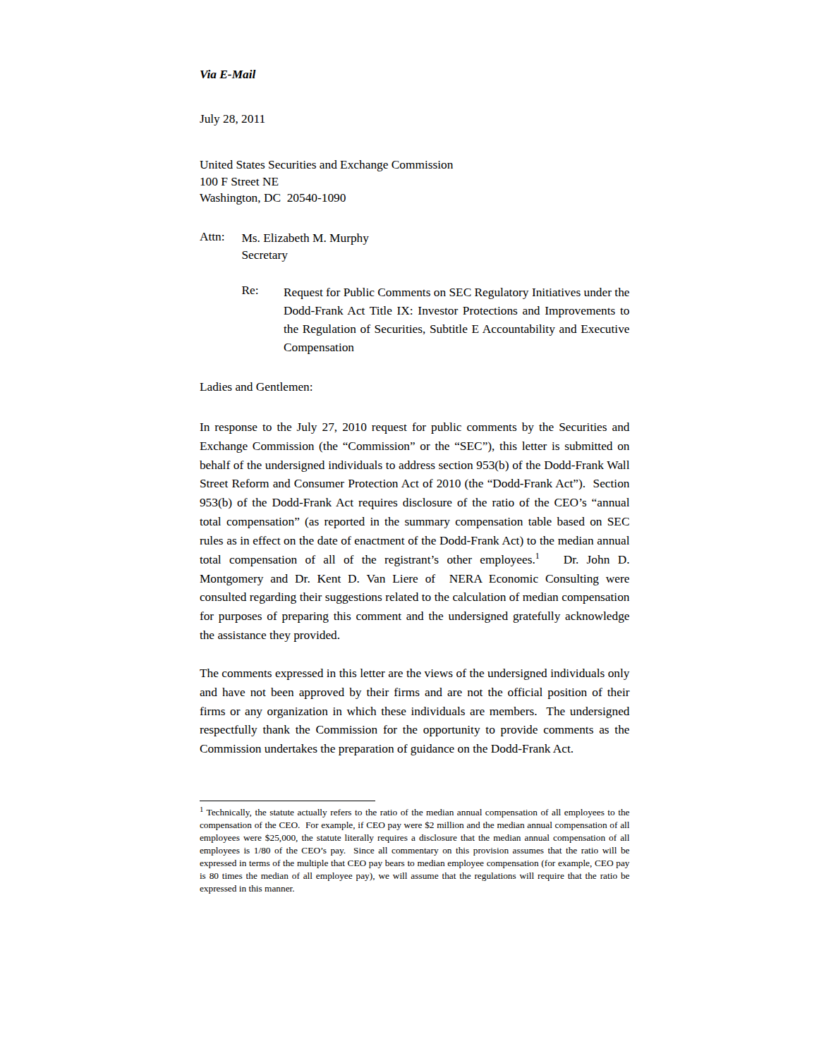Via E-Mail
July 28, 2011
United States Securities and Exchange Commission
100 F Street NE
Washington, DC 20540-1090
| Attn: | Ms. Elizabeth M. Murphy Secretary |
| | Re: | Request for Public Comments on SEC Regulatory Initiatives under the Dodd-Frank Act Title IX: Investor Protections and Improvements to the Regulation of Securities, Subtitle E Accountability and Executive Compensation |
Ladies and Gentlemen:
In response to the July 27, 2010 request for public comments by the Securities and Exchange Commission (the “Commission” or the “SEC”), this letter is submitted on behalf of the undersigned individuals to address section 953(b) of the Dodd-Frank Wall Street Reform and Consumer Protection Act of 2010 (the “Dodd-Frank Act”). Section 953(b) of the Dodd-Frank Act requires disclosure of the ratio of the CEO’s “annual total compensation” (as reported in the summary compensation table based on SEC rules as in effect on the date of enactment of the Dodd-Frank Act) to the median annual total compensation of all of the registrant’s other employees.1 Dr. John D. Montgomery and Dr. Kent D. Van Liere of NERA Economic Consulting were consulted regarding their suggestions related to the calculation of median compensation for purposes of preparing this comment and the undersigned gratefully acknowledge the assistance they provided.
The comments expressed in this letter are the views of the undersigned individuals only and have not been approved by their firms and are not the official position of their firms or any organization in which these individuals are members. The undersigned respectfully thank the Commission for the opportunity to provide comments as the Commission undertakes the preparation of guidance on the Dodd-Frank Act.
1 Technically, the statute actually refers to the ratio of the median annual compensation of all employees to the compensation of the CEO. For example, if CEO pay were $2 million and the median annual compensation of all employees were $25,000, the statute literally requires a disclosure that the median annual compensation of all employees is 1/80 of the CEO’s pay. Since all commentary on this provision assumes that the ratio will be expressed in terms of the multiple that CEO pay bears to median employee compensation (for example, CEO pay is 80 times the median of all employee pay), we will assume that the regulations will require that the ratio be expressed in this manner.